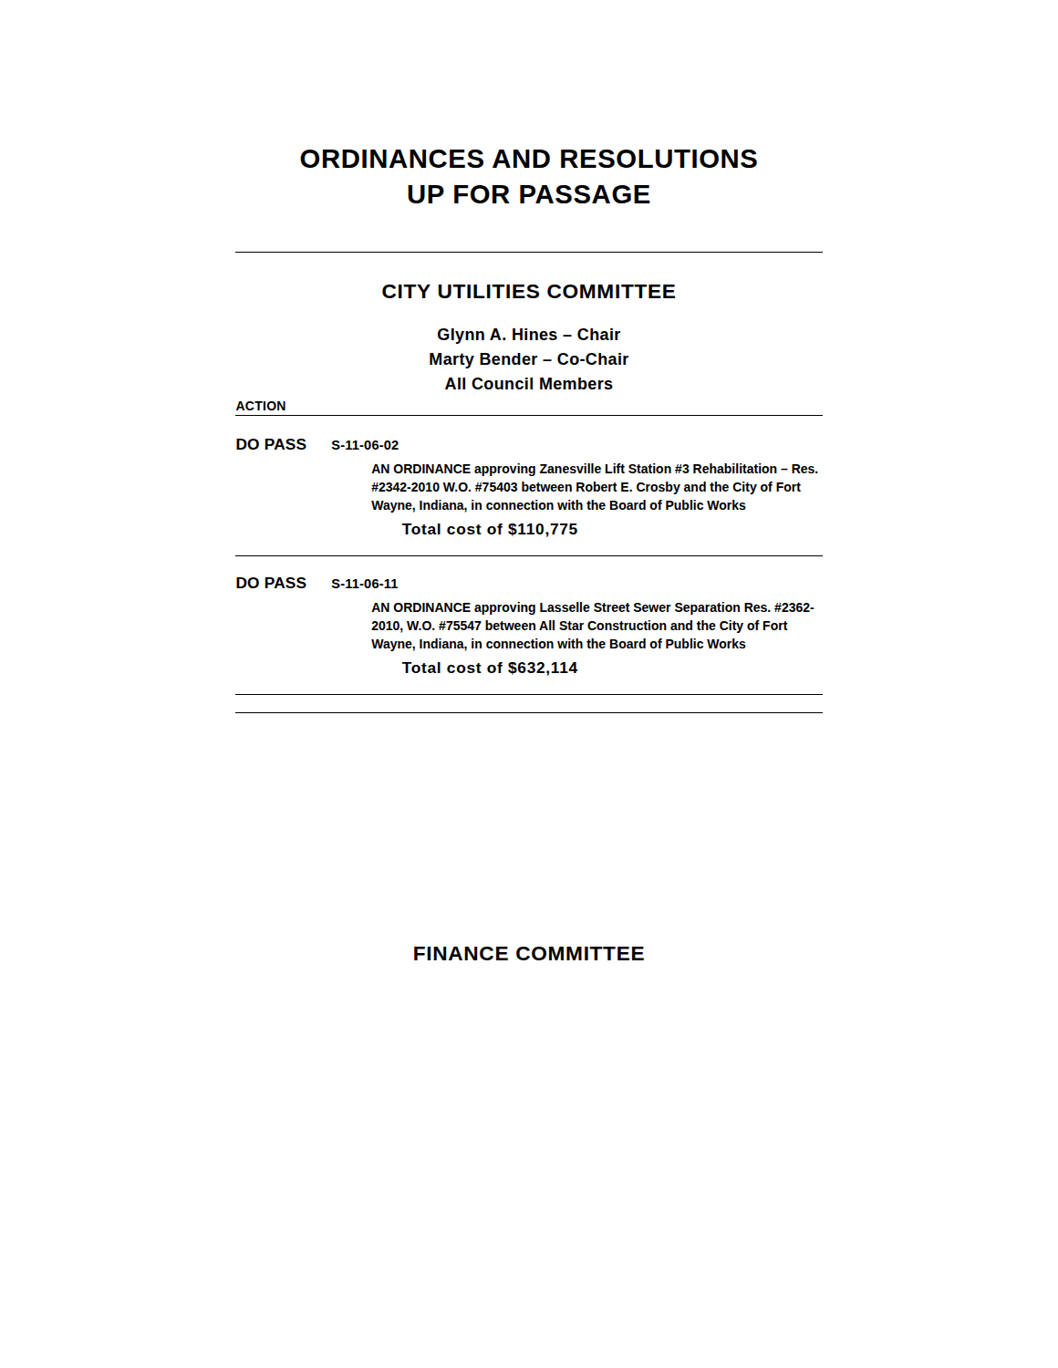ORDINANCES AND RESOLUTIONS
UP FOR PASSAGE
CITY UTILITIES COMMITTEE
Glynn A. Hines – Chair
Marty Bender – Co-Chair
All Council Members
ACTION
DO PASSS-11-06-02
AN ORDINANCE approving Zanesville Lift Station #3 Rehabilitation – Res. #2342-2010 W.O. #75403 between Robert E. Crosby and the City of Fort Wayne, Indiana, in connection with the Board of Public Works Total cost of $110,775
DO PASSS-11-06-11
AN ORDINANCE approving Lasselle Street Sewer Separation Res. #2362-2010, W.O. #75547 between All Star Construction and the City of Fort Wayne, Indiana, in connection with the Board of Public Works Total cost of $632,114
FINANCE COMMITTEE